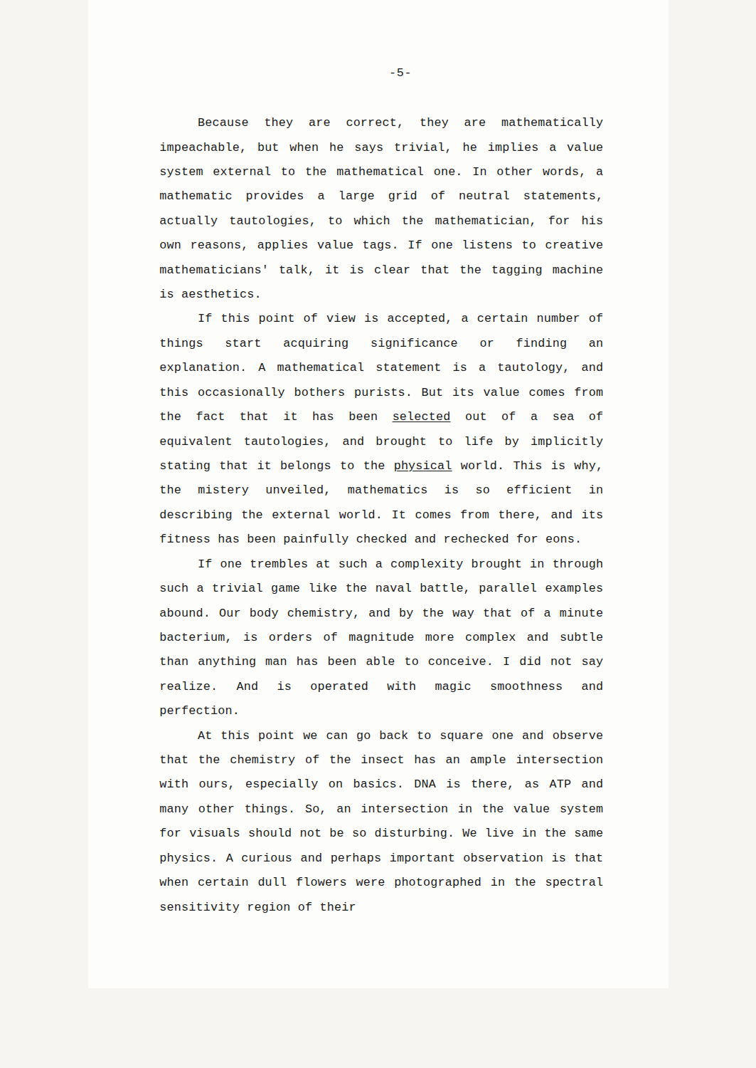-5-
Because they are correct, they are mathematically impeachable, but when he says trivial, he implies a value system external to the mathematical one. In other words, a mathematic provides a large grid of neutral statements, actually tautologies, to which the mathematician, for his own reasons, applies value tags. If one listens to creative mathematicians' talk, it is clear that the tagging machine is aesthetics.
If this point of view is accepted, a certain number of things start acquiring significance or finding an explanation. A mathematical statement is a tautology, and this occasionally bothers purists. But its value comes from the fact that it has been selected out of a sea of equivalent tautologies, and brought to life by implicitly stating that it belongs to the physical world. This is why, the mistery unveiled, mathematics is so efficient in describing the external world. It comes from there, and its fitness has been painfully checked and rechecked for eons.
If one trembles at such a complexity brought in through such a trivial game like the naval battle, parallel examples abound. Our body chemistry, and by the way that of a minute bacterium, is orders of magnitude more complex and subtle than anything man has been able to conceive. I did not say realize. And is operated with magic smoothness and perfection.
At this point we can go back to square one and observe that the chemistry of the insect has an ample intersection with ours, especially on basics. DNA is there, as ATP and many other things. So, an intersection in the value system for visuals should not be so disturbing. We live in the same physics. A curious and perhaps important observation is that when certain dull flowers were photographed in the spectral sensitivity region of their